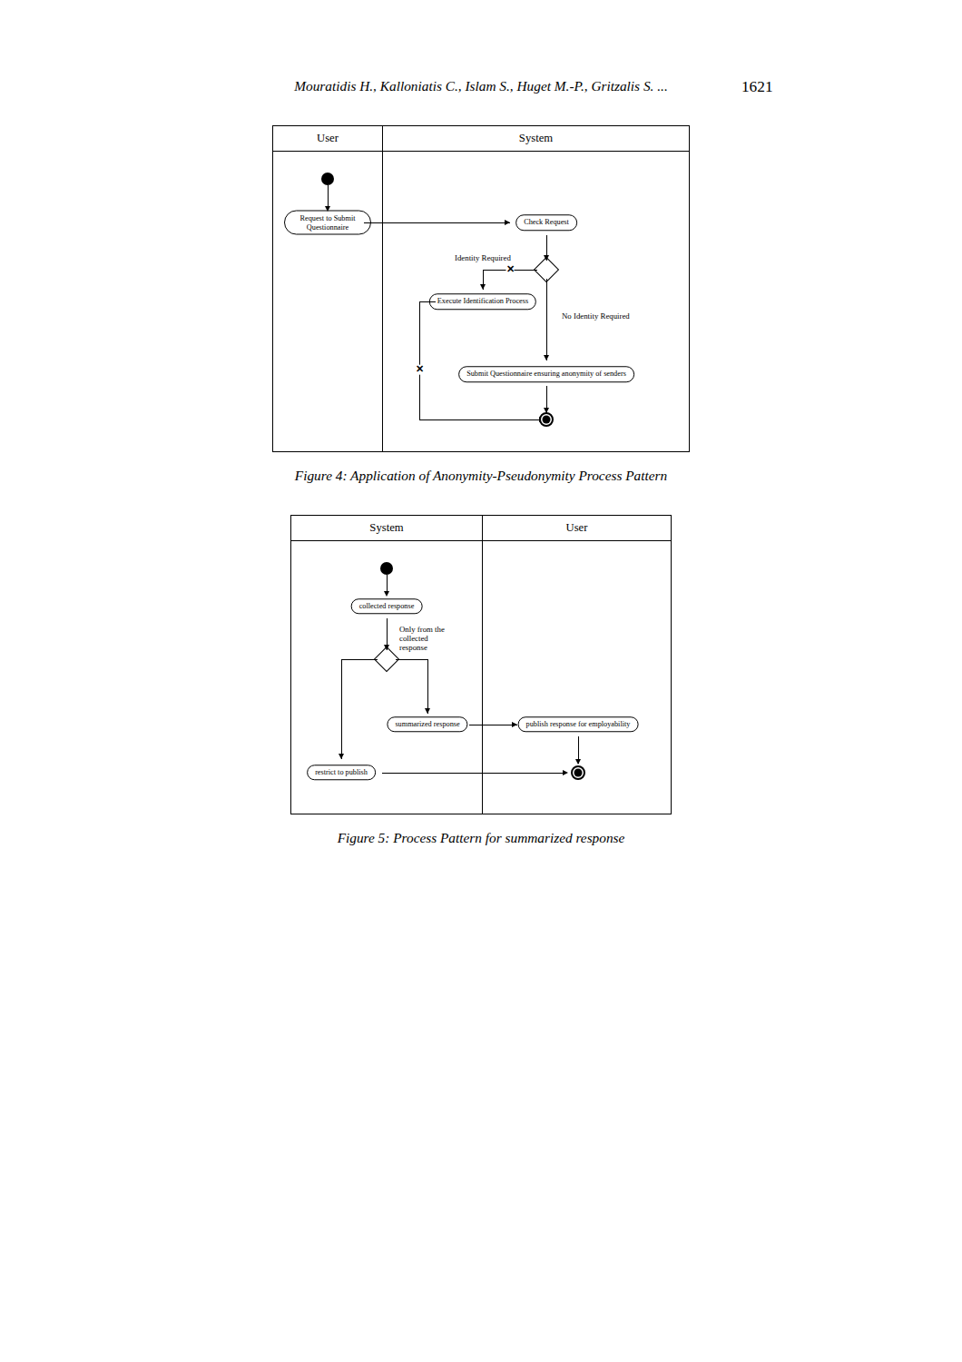Mouratidis H., Kalloniatis C., Islam S., Huget M.-P., Gritzalis S. ... 1621
User
Request to Submit
Questionnaire
System
Check Request
Identity Required
✕
Execute Identification Process
✕
No Identity Required
Submit Questionnaire ensuring anonymity of senders
Figure 4: Application of Anonymity-Pseudonymity Process Pattern
System
collected response
Only from the
collected
response
summarized response
restrict to publish
User
publish response for employability
Figure 5: Process Pattern for summarized response